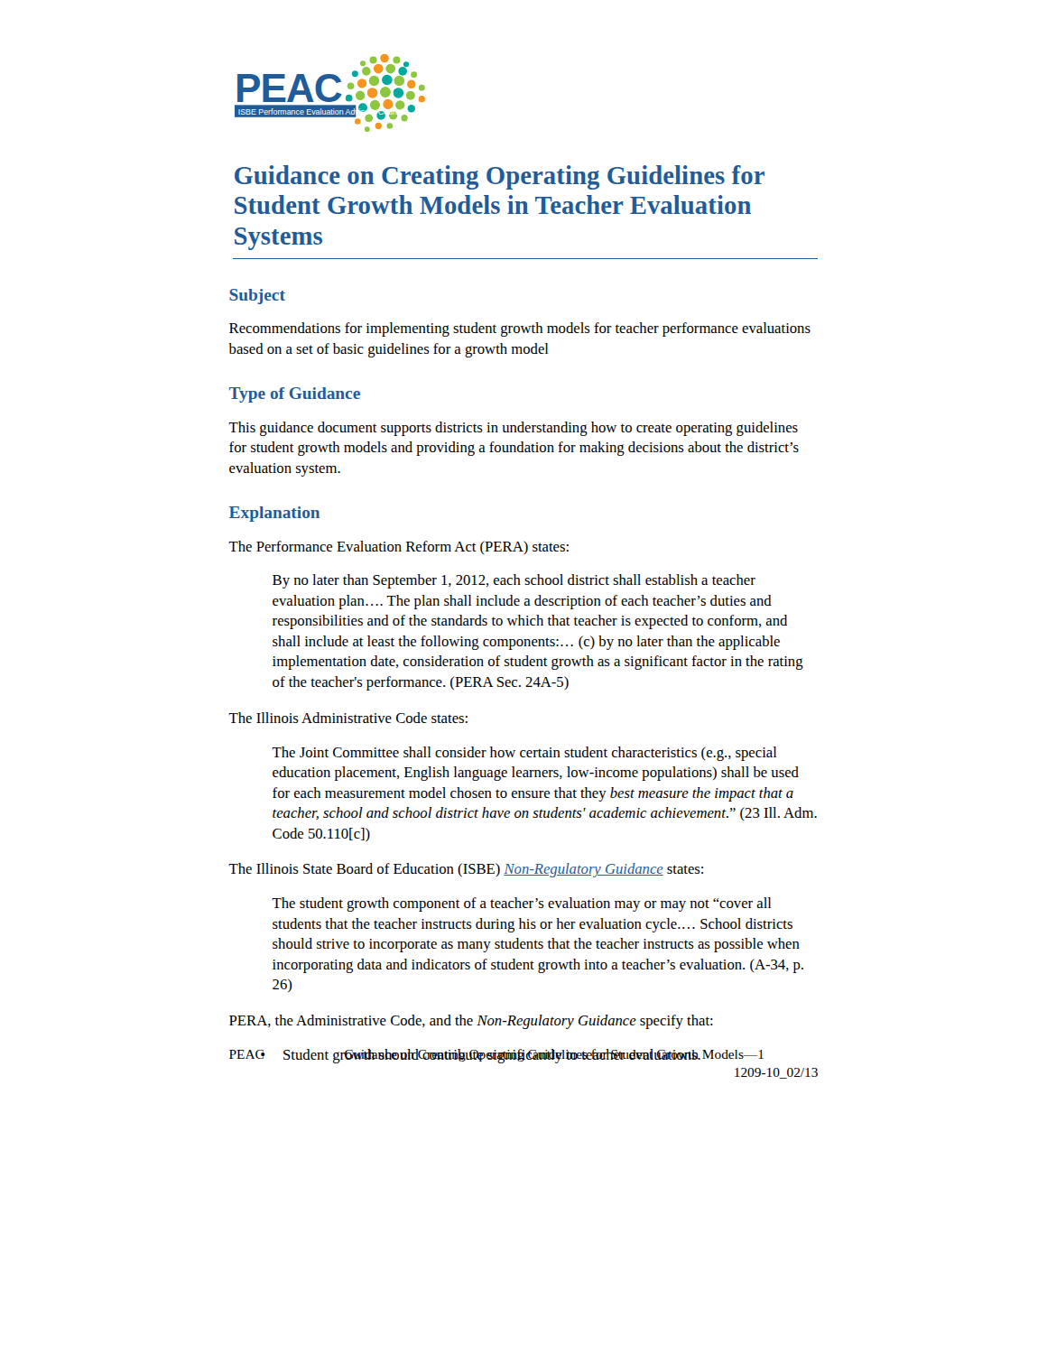PEAC ISBE Performance Evaluation Advisory Council
Guidance on Creating Operating Guidelines for
Student Growth Models in Teacher Evaluation Systems
Subject
Recommendations for implementing student growth models for teacher performance evaluations based on a set of basic guidelines for a growth model
Type of Guidance
This guidance document supports districts in understanding how to create operating guidelines for student growth models and providing a foundation for making decisions about the district’s evaluation system.
Explanation
The Performance Evaluation Reform Act (PERA) states:
By no later than September 1, 2012, each school district shall establish a teacher evaluation plan…. The plan shall include a description of each teacher’s duties and responsibilities and of the standards to which that teacher is expected to conform, and shall include at least the following components:… (c) by no later than the applicable implementation date, consideration of student growth as a significant factor in the rating of the teacher's performance. (PERA Sec. 24A-5)
The Illinois Administrative Code states:
The Joint Committee shall consider how certain student characteristics (e.g., special education placement, English language learners, low-income populations) shall be used for each measurement model chosen to ensure that they best measure the impact that a teacher, school and school district have on students' academic achievement.” (23 Ill. Adm. Code 50.110[c])
The Illinois State Board of Education (ISBE) Non-Regulatory Guidance states:
The student growth component of a teacher’s evaluation may or may not “cover all students that the teacher instructs during his or her evaluation cycle.… School districts should strive to incorporate as many students that the teacher instructs as possible when incorporating data and indicators of student growth into a teacher’s evaluation. (A-34, p. 26)
PERA, the Administrative Code, and the Non-Regulatory Guidance specify that:
Student growth should contribute significantly to teacher evaluations.
PEAC
Guidance on Creating Operating Guidelines for Student Growth Models—1
1209-10_02/13